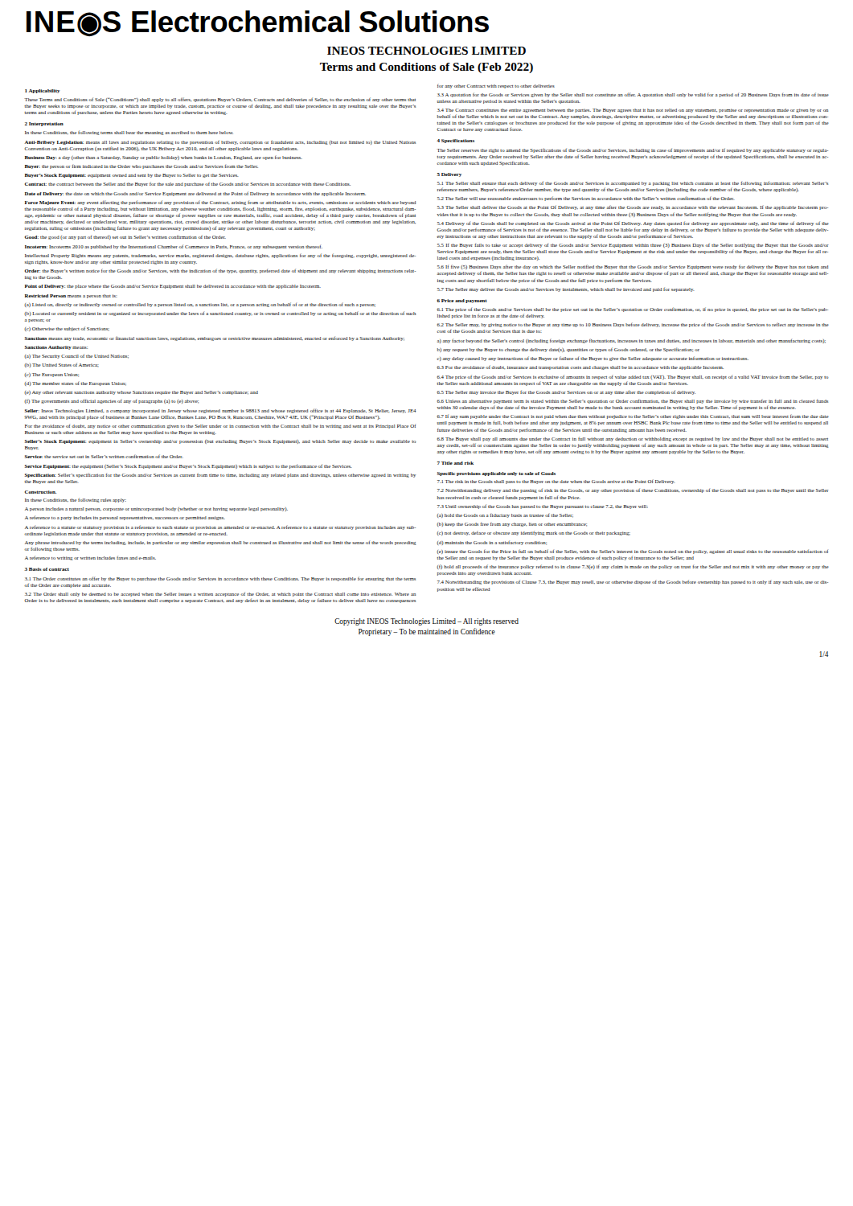INE◉S Electrochemical Solutions
INEOS TECHNOLOGIES LIMITED
Terms and Conditions of Sale (Feb 2022)
1 Applicability
These Terms and Conditions of Sale (“Conditions”) shall apply to all offers, quotations Buyer’s Orders, Contracts and deliveries of Seller, to the exclusion of any other terms that the Buyer seeks to impose or incorporate, or which are implied by trade, custom, practice or course of dealing, and shall take precedence in any resulting sale over the Buyer’s terms and conditions of purchase, unless the Parties hereto have agreed otherwise in writing.
2 Interpretation
In these Conditions, the following terms shall bear the meaning as ascribed to them here below.
Anti-Bribery Legislation: means all laws and regulations relating to the prevention of bribery, corruption or fraudulent acts, including (but not limited to) the United Nations Convention on Anti-Corruption (as ratified in 2006), the UK Bribery Act 2010, and all other applicable laws and regulations.
Business Day: a day (other than a Saturday, Sunday or public holiday) when banks in London, England, are open for business.
Buyer: the person or firm indicated in the Order who purchases the Goods and/or Services from the Seller.
Buyer’s Stock Equipment: equipment owned and sent by the Buyer to Seller to get the Services.
Contract: the contract between the Seller and the Buyer for the sale and purchase of the Goods and/or Services in accordance with these Conditions.
Date of Delivery: the date on which the Goods and/or Service Equipment are delivered at the Point of Delivery in accordance with the applicable Incoterm.
Force Majeure Event: any event affecting the performance of any provision of the Contract, arising from or attributable to acts, events, omissions or accidents which are beyond the reasonable control of a Party including, but without limitation, any adverse weather conditions, flood, lightning, storm, fire, explosion, earthquake, subsidence, structural damage, epidemic or other natural physical disaster, failure or shortage of power supplies or raw materials, traffic, road accident, delay of a third party carrier, breakdown of plant and/or machinery, declared or undeclared war, military operations, riot, crowd disorder, strike or other labour disturbance, terrorist action, civil commotion and any legislation, regulation, ruling or omissions (including failure to grant any necessary permissions) of any relevant government, court or authority;
Good: the good (or any part of thereof) set out in Seller’s written confirmation of the Order.
Incoterm: Incoterms 2010 as published by the International Chamber of Commerce in Paris, France, or any subsequent version thereof.
Intellectual Property Rights means any patents, trademarks, service marks, registered designs, database rights, applications for any of the foregoing, copyright, unregistered design rights, know-how and/or any other similar protected rights in any country.
Order: the Buyer’s written notice for the Goods and/or Services, with the indication of the type, quantity, preferred date of shipment and any relevant shipping instructions relating to the Goods.
Point of Delivery: the place where the Goods and/or Service Equipment shall be delivered in accordance with the applicable Incoterm.
Restricted Person means a person that is:
(a) Listed on, directly or indirectly owned or controlled by a person listed on, a sanctions list, or a person acting on behalf of or at the direction of such a person;
(b) Located or currently resident in or organized or incorporated under the laws of a sanctioned country, or is owned or controlled by or acting on behalf or at the direction of such a person; or
(c) Otherwise the subject of Sanctions;
Sanctions means any trade, economic or financial sanctions laws, regulations, embargoes or restrictive measures administered, enacted or enforced by a Sanctions Authority;
Sanctions Authority means:
(a) The Security Council of the United Nations;
(b) The United States of America;
(c) The European Union;
(d) The member states of the European Union;
(e) Any other relevant sanctions authority whose Sanctions require the Buyer and Seller’s compliance; and
(f) The governments and official agencies of any of paragraphs (a) to (e) above;
Seller: Ineos Technologies Limited, a company incorporated in Jersey whose registered number is 98813 and whose registered office is at 44 Esplanade, St Helier, Jersey, JE4 9WG, and with its principal place of business at Bankes Lane Office, Bankes Lane, PO Box 9, Runcorn, Cheshire, WA7 4JE, UK (“Principal Place Of Business”).
For the avoidance of doubt, any notice or other communication given to the Seller under or in connection with the Contract shall be in writing and sent at its Principal Place Of Business or such other address as the Seller may have specified to the Buyer in writing.
Seller’s Stock Equipment: equipment in Seller’s ownership and/or possession (but excluding Buyer’s Stock Equipment), and which Seller may decide to make available to Buyer.
Service: the service set out in Seller’s written confirmation of the Order.
Service Equipment: the equipment (Seller’s Stock Equipment and/or Buyer’s Stock Equipment) which is subject to the performance of the Services.
Specification: Seller’s specification for the Goods and/or Services as current from time to time, including any related plans and drawings, unless otherwise agreed in writing by the Buyer and the Seller.
Construction.
In these Conditions, the following rules apply:
A person includes a natural person, corporate or unincorporated body (whether or not having separate legal personality).
A reference to a party includes its personal representatives, successors or permitted assigns.
A reference to a statute or statutory provision is a reference to such statute or provision as amended or re-enacted. A reference to a statute or statutory provision includes any subordinate legislation made under that statute or statutory provision, as amended or re-enacted.
Any phrase introduced by the terms including, include, in particular or any similar expression shall be construed as illustrative and shall not limit the sense of the words preceding or following those terms.
A reference to writing or written includes faxes and e-mails.
3 Basis of contract
3.1 The Order constitutes an offer by the Buyer to purchase the Goods and/or Services in accordance with these Conditions. The Buyer is responsible for ensuring that the terms of the Order are complete and accurate.
3.2 The Order shall only be deemed to be accepted when the Seller issues a written acceptance of the Order, at which point the Contract shall come into existence. Where an Order is to be delivered in instalments, each instalment shall comprise a separate Contract, and any defect in an instalment, delay or failure to deliver shall have no consequences for any other Contract with respect to other deliveries
3.3 A quotation for the Goods or Services given by the Seller shall not constitute an offer. A quotation shall only be valid for a period of 20 Business Days from its date of issue unless an alternative period is stated within the Seller's quotation.
3.4 The Contract constitutes the entire agreement between the parties. The Buyer agrees that it has not relied on any statement, promise or representation made or given by or on behalf of the Seller which is not set out in the Contract. Any samples, drawings, descriptive matter, or advertising produced by the Seller and any descriptions or illustrations contained in the Seller's catalogues or brochures are produced for the sole purpose of giving an approximate idea of the Goods described in them. They shall not form part of the Contract or have any contractual force.
4 Specifications
The Seller reserves the right to amend the Specifications of the Goods and/or Services, including in case of improvements and/or if required by any applicable statutory or regulatory requirements. Any Order received by Seller after the date of Seller having received Buyer's acknowledgment of receipt of the updated Specifications, shall be executed in accordance with such updated Specification.
5 Delivery
5.1 The Seller shall ensure that each delivery of the Goods and/or Services is accompanied by a packing list which contains at least the following information: relevant Seller’s reference numbers, Buyer's reference/Order number, the type and quantity of the Goods and/or Services (including the code number of the Goods, where applicable).
5.2 The Seller will use reasonable endeavours to perform the Services in accordance with the Seller’s written confirmation of the Order.
5.3 The Seller shall deliver the Goods at the Point Of Delivery, at any time after the Goods are ready, in accordance with the relevant Incoterm. If the applicable Incoterm provides that it is up to the Buyer to collect the Goods, they shall be collected within three (3) Business Days of the Seller notifying the Buyer that the Goods are ready.
5.4 Delivery of the Goods shall be completed on the Goods arrival at the Point Of Delivery. Any dates quoted for delivery are approximate only, and the time of delivery of the Goods and/or performance of Services is not of the essence. The Seller shall not be liable for any delay in delivery, or the Buyer's failure to provide the Seller with adequate delivery instructions or any other instructions that are relevant to the supply of the Goods and/or performance of Services.
5.5 If the Buyer fails to take or accept delivery of the Goods and/or Service Equipment within three (3) Business Days of the Seller notifying the Buyer that the Goods and/or Service Equipment are ready, then the Seller shall store the Goods and/or Service Equipment at the risk and under the responsibility of the Buyer, and charge the Buyer for all related costs and expenses (including insurance).
5.6 If five (5) Business Days after the day on which the Seller notified the Buyer that the Goods and/or Service Equipment were ready for delivery the Buyer has not taken and accepted delivery of them, the Seller has the right to resell or otherwise make available and/or dispose of part or all thereof and, charge the Buyer for reasonable storage and selling costs and any shortfall below the price of the Goods and the full price to perform the Services.
5.7 The Seller may deliver the Goods and/or Services by instalments, which shall be invoiced and paid for separately.
6 Price and payment
6.1 The price of the Goods and/or Services shall be the price set out in the Seller’s quotation or Order confirmation, or, if no price is quoted, the price set out in the Seller's published price list in force as at the date of delivery.
6.2 The Seller may, by giving notice to the Buyer at any time up to 10 Business Days before delivery, increase the price of the Goods and/or Services to reflect any increase in the cost of the Goods and/or Services that is due to:
a) any factor beyond the Seller's control (including foreign exchange fluctuations, increases in taxes and duties, and increases in labour, materials and other manufacturing costs);
b) any request by the Buyer to change the delivery date(s), quantities or types of Goods ordered, or the Specification; or
c) any delay caused by any instructions of the Buyer or failure of the Buyer to give the Seller adequate or accurate information or instructions.
6.3 For the avoidance of doubt, insurance and transportation costs and charges shall be in accordance with the applicable Incoterm.
6.4 The price of the Goods and/or Services is exclusive of amounts in respect of value added tax (VAT). The Buyer shall, on receipt of a valid VAT invoice from the Seller, pay to the Seller such additional amounts in respect of VAT as are chargeable on the supply of the Goods and/or Services.
6.5 The Seller may invoice the Buyer for the Goods and/or Services on or at any time after the completion of delivery.
6.6 Unless an alternative payment term is stated within the Seller’s quotation or Order confirmation, the Buyer shall pay the invoice by wire transfer in full and in cleared funds within 30 calendar days of the date of the invoice Payment shall be made to the bank account nominated in writing by the Seller. Time of payment is of the essence.
6.7 If any sum payable under the Contract is not paid when due then without prejudice to the Seller’s other rights under this Contract, that sum will bear interest from the due date until payment is made in full, both before and after any judgment, at 8% per annum over HSBC Bank Plc base rate from time to time and the Seller will be entitled to suspend all future deliveries of the Goods and/or performance of the Services until the outstanding amount has been received.
6.8 The Buyer shall pay all amounts due under the Contract in full without any deduction or withholding except as required by law and the Buyer shall not be entitled to assert any credit, set-off or counterclaim against the Seller in order to justify withholding payment of any such amount in whole or in part. The Seller may at any time, without limiting any other rights or remedies it may have, set off any amount owing to it by the Buyer against any amount payable by the Seller to the Buyer.
7 Title and risk
Specific provisions applicable only to sale of Goods
7.1 The risk in the Goods shall pass to the Buyer on the date when the Goods arrive at the Point Of Delivery.
7.2 Notwithstanding delivery and the passing of risk in the Goods, or any other provision of these Conditions, ownership of the Goods shall not pass to the Buyer until the Seller has received in cash or cleared funds payment in full of the Price.
7.3 Until ownership of the Goods has passed to the Buyer pursuant to clause 7.2, the Buyer will:
(a) hold the Goods on a fiduciary basis as trustee of the Seller;
(b) keep the Goods free from any charge, lien or other encumbrance;
(c) not destroy, deface or obscure any identifying mark on the Goods or their packaging;
(d) maintain the Goods in a satisfactory condition;
(e) insure the Goods for the Price in full on behalf of the Seller, with the Seller's interest in the Goods noted on the policy, against all usual risks to the reasonable satisfaction of the Seller and on request by the Seller the Buyer shall produce evidence of such policy of insurance to the Seller; and
(f) hold all proceeds of the insurance policy referred to in clause 7.3(e) if any claim is made on the policy on trust for the Seller and not mix it with any other money or pay the proceeds into any overdrawn bank account.
7.4 Notwithstanding the provisions of Clause 7.3, the Buyer may resell, use or otherwise dispose of the Goods before ownership has passed to it only if any such sale, use or disposition will be effected
Copyright INEOS Technologies Limited – All rights reserved
Proprietary – To be maintained in Confidence
1/4